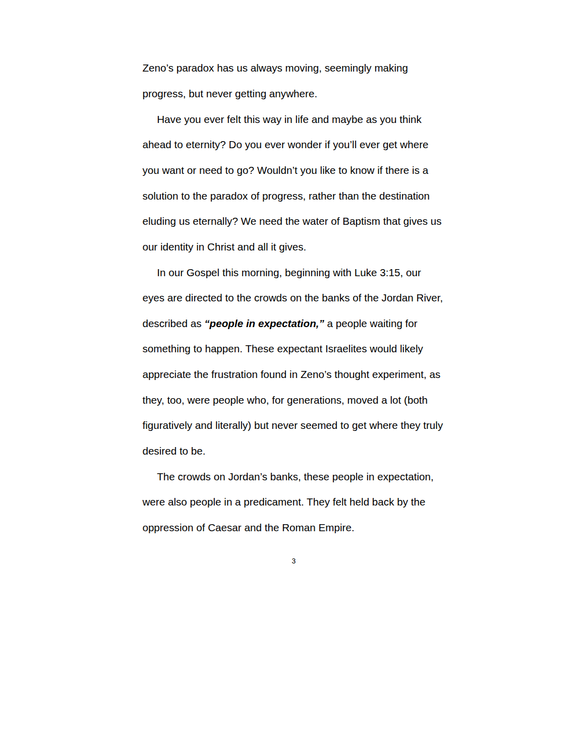Zeno’s paradox has us always moving, seemingly making progress, but never getting anywhere.
Have you ever felt this way in life and maybe as you think ahead to eternity? Do you ever wonder if you’ll ever get where you want or need to go? Wouldn’t you like to know if there is a solution to the paradox of progress, rather than the destination eluding us eternally? We need the water of Baptism that gives us our identity in Christ and all it gives.
In our Gospel this morning, beginning with Luke 3:15, our eyes are directed to the crowds on the banks of the Jordan River, described as “people in expectation,” a people waiting for something to happen. These expectant Israelites would likely appreciate the frustration found in Zeno’s thought experiment, as they, too, were people who, for generations, moved a lot (both figuratively and literally) but never seemed to get where they truly desired to be.
The crowds on Jordan’s banks, these people in expectation, were also people in a predicament. They felt held back by the oppression of Caesar and the Roman Empire.
3